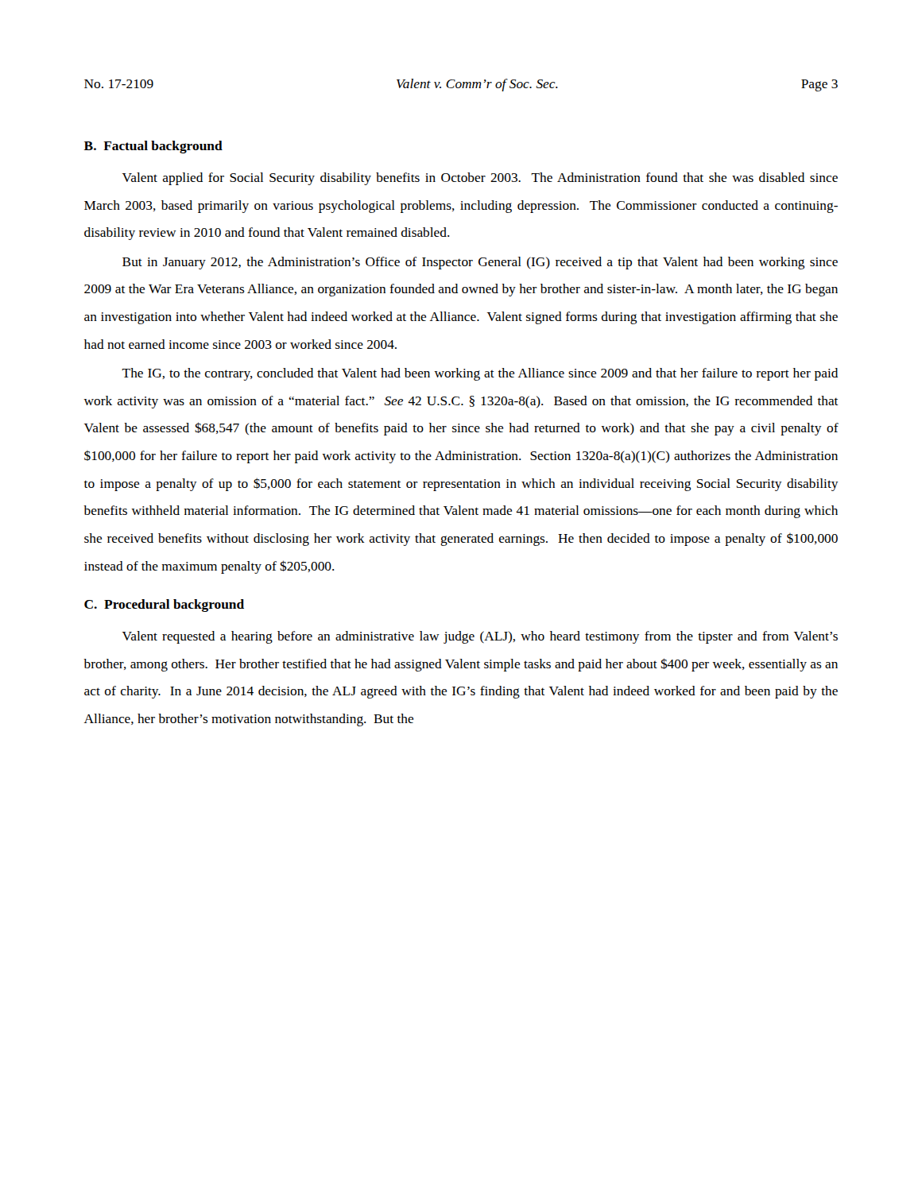No. 17-2109 Valent v. Comm’r of Soc. Sec. Page 3
B. Factual background
Valent applied for Social Security disability benefits in October 2003. The Administration found that she was disabled since March 2003, based primarily on various psychological problems, including depression. The Commissioner conducted a continuing-disability review in 2010 and found that Valent remained disabled.
But in January 2012, the Administration’s Office of Inspector General (IG) received a tip that Valent had been working since 2009 at the War Era Veterans Alliance, an organization founded and owned by her brother and sister-in-law. A month later, the IG began an investigation into whether Valent had indeed worked at the Alliance. Valent signed forms during that investigation affirming that she had not earned income since 2003 or worked since 2004.
The IG, to the contrary, concluded that Valent had been working at the Alliance since 2009 and that her failure to report her paid work activity was an omission of a “material fact.” See 42 U.S.C. § 1320a-8(a). Based on that omission, the IG recommended that Valent be assessed $68,547 (the amount of benefits paid to her since she had returned to work) and that she pay a civil penalty of $100,000 for her failure to report her paid work activity to the Administration. Section 1320a-8(a)(1)(C) authorizes the Administration to impose a penalty of up to $5,000 for each statement or representation in which an individual receiving Social Security disability benefits withheld material information. The IG determined that Valent made 41 material omissions—one for each month during which she received benefits without disclosing her work activity that generated earnings. He then decided to impose a penalty of $100,000 instead of the maximum penalty of $205,000.
C. Procedural background
Valent requested a hearing before an administrative law judge (ALJ), who heard testimony from the tipster and from Valent’s brother, among others. Her brother testified that he had assigned Valent simple tasks and paid her about $400 per week, essentially as an act of charity. In a June 2014 decision, the ALJ agreed with the IG’s finding that Valent had indeed worked for and been paid by the Alliance, her brother’s motivation notwithstanding. But the